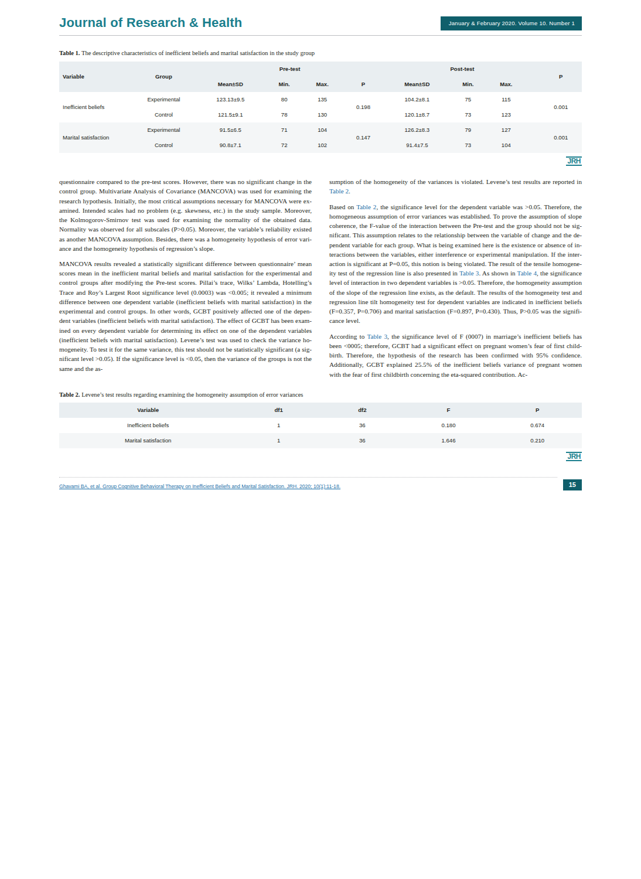Journal of Research & Health
January & February 2020. Volume 10. Number 1
Table 1. The descriptive characteristics of inefficient beliefs and marital satisfaction in the study group
| Variable | Group | Pre-test | Post-test | P |
| --- | --- | --- | --- | --- |
| Mean±SD | Min. | Max. | P | Mean±SD | Min. | Max. | |
| Inefficient beliefs | Experimental | 123.13±9.5 | 80 | 135 | 0.198 | 104.2±8.1 | 75 | 115 | | 0.001 |
| Control | 121.5±9.1 | 78 | 130 | 120.1±8.7 | 73 | 123 | |
| Marital satisfaction | Experimental | 91.5±6.5 | 71 | 104 | 0.147 | 126.2±8.3 | 79 | 127 | | 0.001 |
| Control | 90.8±7.1 | 72 | 102 | 91.4±7.5 | 73 | 104 | |
JRH
questionnaire compared to the pre-test scores. However, there was no significant change in the control group. Multivariate Analysis of Covariance (MANCOVA) was used for examining the research hypothesis. Initially, the most critical assumptions necessary for MANCOVA were examined. Intended scales had no problem (e.g. skewness, etc.) in the study sample. Moreover, the Kolmogorov-Smirnov test was used for examining the normality of the obtained data. Normality was observed for all subscales (P>0.05). Moreover, the variable’s reliability existed as another MANCOVA assumption. Besides, there was a homogeneity hypothesis of error variance and the homogeneity hypothesis of regression’s slope.
MANCOVA results revealed a statistically significant difference between questionnaire’ mean scores mean in the inefficient marital beliefs and marital satisfaction for the experimental and control groups after modifying the Pre-test scores. Pillai’s trace, Wilks’ Lambda, Hotelling’s Trace and Roy’s Largest Root significance level (0.0003) was <0.005; it revealed a minimum difference between one dependent variable (inefficient beliefs with marital satisfaction) in the experimental and control groups. In other words, GCBT positively affected one of the dependent variables (inefficient beliefs with marital satisfaction). The effect of GCBT has been examined on every dependent variable for determining its effect on one of the dependent variables (inefficient beliefs with marital satisfaction). Levene’s test was used to check the variance homogeneity. To test it for the same variance, this test should not be statistically significant (a significant level >0.05). If the significance level is <0.05, then the variance of the groups is not the same and the as-
sumption of the homogeneity of the variances is violated. Levene’s test results are reported in Table 2.
Based on Table 2, the significance level for the dependent variable was >0.05. Therefore, the homogeneous assumption of error variances was established. To prove the assumption of slope coherence, the F-value of the interaction between the Pre-test and the group should not be significant. This assumption relates to the relationship between the variable of change and the dependent variable for each group. What is being examined here is the existence or absence of interactions between the variables, either interference or experimental manipulation. If the interaction is significant at P=0.05, this notion is being violated. The result of the tensile homogeneity test of the regression line is also presented in Table 3. As shown in Table 4, the significance level of interaction in two dependent variables is >0.05. Therefore, the homogeneity assumption of the slope of the regression line exists, as the default. The results of the homogeneity test and regression line tilt homogeneity test for dependent variables are indicated in inefficient beliefs (F=0.357, P=0.706) and marital satisfaction (F=0.897, P=0.430). Thus, P>0.05 was the significance level.
According to Table 3, the significance level of F (0007) in marriage’s inefficient beliefs has been <0005; therefore, GCBT had a significant effect on pregnant women’s fear of first childbirth. Therefore, the hypothesis of the research has been confirmed with 95% confidence. Additionally, GCBT explained 25.5% of the inefficient beliefs variance of pregnant women with the fear of first childbirth concerning the eta-squared contribution. Ac-
Table 2. Levene’s test results regarding examining the homogeneity assumption of error variances
| Variable | df1 | df2 | F | P |
| --- | --- | --- | --- | --- |
| Inefficient beliefs | 1 | 36 | 0.180 | 0.674 |
| Marital satisfaction | 1 | 36 | 1.646 | 0.210 |
JRH
Ghavami BA, et al. Group Cognitive Behavioral Therapy on Inefficient Beliefs and Marital Satisfaction. JRH. 2020; 10(1):11-18.
15